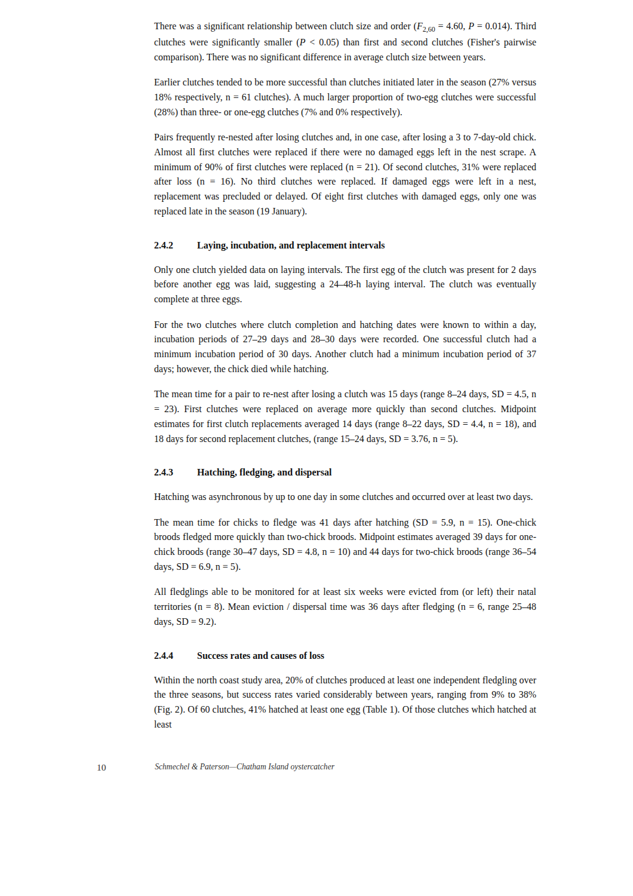There was a significant relationship between clutch size and order (F2,60 = 4.60, P = 0.014). Third clutches were significantly smaller (P < 0.05) than first and second clutches (Fisher's pairwise comparison). There was no significant difference in average clutch size between years.
Earlier clutches tended to be more successful than clutches initiated later in the season (27% versus 18% respectively, n = 61 clutches). A much larger proportion of two-egg clutches were successful (28%) than three- or one-egg clutches (7% and 0% respectively).
Pairs frequently re-nested after losing clutches and, in one case, after losing a 3 to 7-day-old chick. Almost all first clutches were replaced if there were no damaged eggs left in the nest scrape. A minimum of 90% of first clutches were replaced (n = 21). Of second clutches, 31% were replaced after loss (n = 16). No third clutches were replaced. If damaged eggs were left in a nest, replacement was precluded or delayed. Of eight first clutches with damaged eggs, only one was replaced late in the season (19 January).
2.4.2 Laying, incubation, and replacement intervals
Only one clutch yielded data on laying intervals. The first egg of the clutch was present for 2 days before another egg was laid, suggesting a 24–48-h laying interval. The clutch was eventually complete at three eggs.
For the two clutches where clutch completion and hatching dates were known to within a day, incubation periods of 27–29 days and 28–30 days were recorded. One successful clutch had a minimum incubation period of 30 days. Another clutch had a minimum incubation period of 37 days; however, the chick died while hatching.
The mean time for a pair to re-nest after losing a clutch was 15 days (range 8–24 days, SD = 4.5, n = 23). First clutches were replaced on average more quickly than second clutches. Midpoint estimates for first clutch replacements averaged 14 days (range 8–22 days, SD = 4.4, n = 18), and 18 days for second replacement clutches, (range 15–24 days, SD = 3.76, n = 5).
2.4.3 Hatching, fledging, and dispersal
Hatching was asynchronous by up to one day in some clutches and occurred over at least two days.
The mean time for chicks to fledge was 41 days after hatching (SD = 5.9, n = 15). One-chick broods fledged more quickly than two-chick broods. Midpoint estimates averaged 39 days for one-chick broods (range 30–47 days, SD = 4.8, n = 10) and 44 days for two-chick broods (range 36–54 days, SD = 6.9, n = 5).
All fledglings able to be monitored for at least six weeks were evicted from (or left) their natal territories (n = 8). Mean eviction / dispersal time was 36 days after fledging (n = 6, range 25–48 days, SD = 9.2).
2.4.4 Success rates and causes of loss
Within the north coast study area, 20% of clutches produced at least one independent fledgling over the three seasons, but success rates varied considerably between years, ranging from 9% to 38% (Fig. 2). Of 60 clutches, 41% hatched at least one egg (Table 1). Of those clutches which hatched at least
10 Schmechel & Paterson—Chatham Island oystercatcher